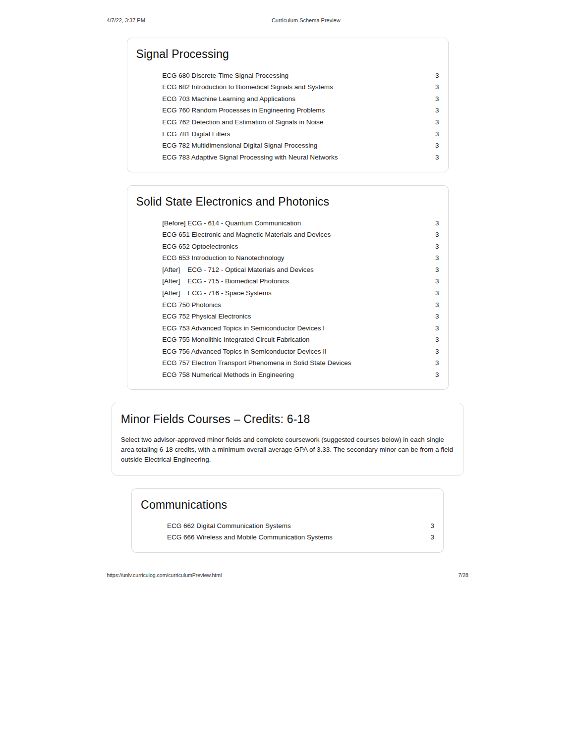4/7/22, 3:37 PM
Curriculum Schema Preview
Signal Processing
| ECG 680 Discrete-Time Signal Processing | 3 |
| ECG 682 Introduction to Biomedical Signals and Systems | 3 |
| ECG 703 Machine Learning and Applications | 3 |
| ECG 760 Random Processes in Engineering Problems | 3 |
| ECG 762 Detection and Estimation of Signals in Noise | 3 |
| ECG 781 Digital Filters | 3 |
| ECG 782 Multidimensional Digital Signal Processing | 3 |
| ECG 783 Adaptive Signal Processing with Neural Networks | 3 |
Solid State Electronics and Photonics
| [Before] ECG - 614 - Quantum Communication | 3 |
| ECG 651 Electronic and Magnetic Materials and Devices | 3 |
| ECG 652 Optoelectronics | 3 |
| ECG 653 Introduction to Nanotechnology | 3 |
| [After] ECG - 712 - Optical Materials and Devices | 3 |
| [After] ECG - 715 - Biomedical Photonics | 3 |
| [After] ECG - 716 - Space Systems | 3 |
| ECG 750 Photonics | 3 |
| ECG 752 Physical Electronics | 3 |
| ECG 753 Advanced Topics in Semiconductor Devices I | 3 |
| ECG 755 Monolithic Integrated Circuit Fabrication | 3 |
| ECG 756 Advanced Topics in Semiconductor Devices II | 3 |
| ECG 757 Electron Transport Phenomena in Solid State Devices | 3 |
| ECG 758 Numerical Methods in Engineering | 3 |
Minor Fields Courses – Credits: 6-18
Select two advisor-approved minor fields and complete coursework (suggested courses below) in each single area totaling 6-18 credits, with a minimum overall average GPA of 3.33. The secondary minor can be from a field outside Electrical Engineering.
Communications
| ECG 662 Digital Communication Systems | 3 |
| ECG 666 Wireless and Mobile Communication Systems | 3 |
https://unlv.curriculog.com/curriculumPreview.html
7/28